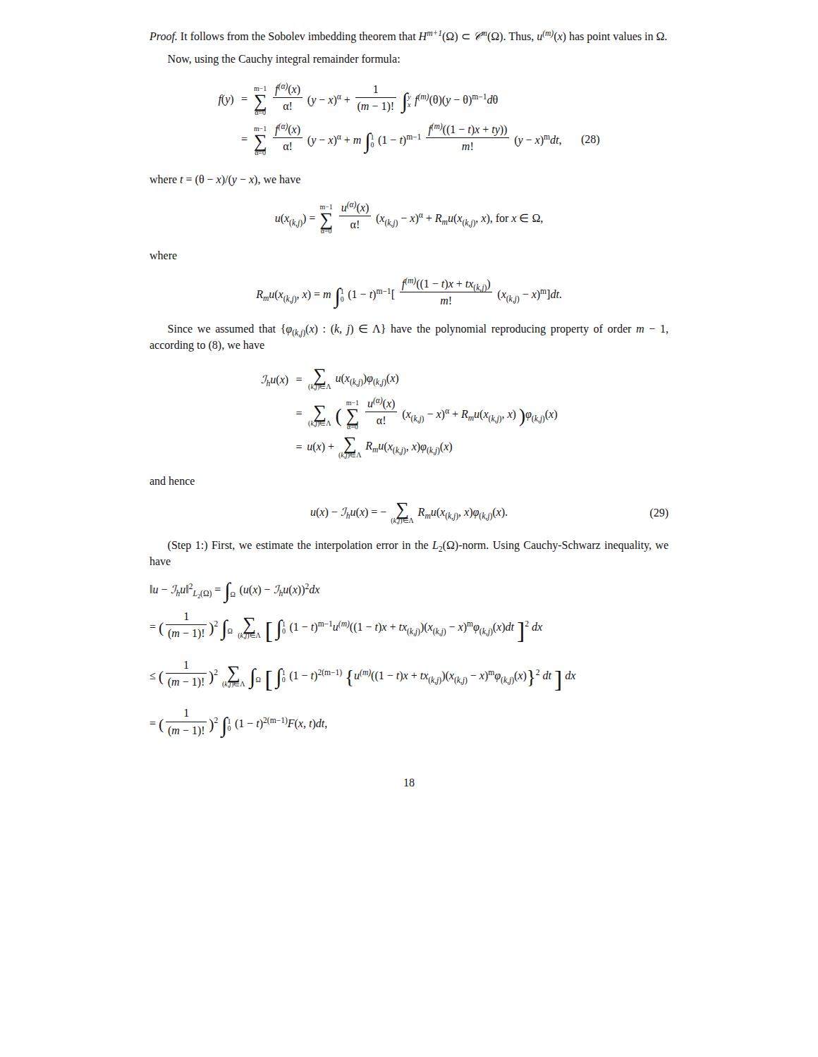Proof. It follows from the Sobolev imbedding theorem that Hm+1(Ω) ⊂ 𝒞m(Ω). Thus, u(m)(x) has point values in Ω.
Now, using the Cauchy integral remainder formula:
| f ( y ) | = | m−1 ∑ α=0 f (α) ( x ) α! ( y − x ) α + 1 ( m − 1)! ∫ y x f (m) (θ)( y − θ) m−1 d θ | |
| | = | m−1 ∑ α=0 f (α) ( x ) α! ( y − x ) α + m ∫ 1 0 (1 − t ) m−1 f (m) ((1 − t ) x + ty )) m ! ( y − x ) m dt , | (28) |
where t = (θ − x)/(y − x), we have
u(x(k,j)) = m−1∑α=0 u(α)(x) α! (x(k,j) − x)α + Rmu(x(k,j), x), for x ∈ Ω,
where
Rmu(x(k,j), x) = m ∫10 (1 − t)m−1[ f(m)((1 − t)x + tx(k,j)) m! (x(k,j) − x)m]dt.
Since we assumed that {φ(k,j)(x) : (k, j) ∈ Λ} have the polynomial reproducing property of order m − 1, according to (8), we have
| ℐ h u ( x ) | = | ∑ ( k,j )∈Λ u ( x ( k,j ) ) φ ( k,j ) ( x ) |
| | = | ∑ ( k,j )∈Λ ( m−1 ∑ α=0 u (α) ( x ) α! ( x ( k,j ) − x ) α + R m u ( x ( k,j ) , x ) ) φ ( k,j ) ( x ) |
| | = | u ( x ) + ∑ ( k,j )∈Λ R m u ( x ( k,j ) , x ) φ ( k,j ) ( x ) |
and hence
u(x) − ℐhu(x) = − ∑(k,j)∈Λ Rmu(x(k,j), x)φ(k,j)(x). (29)
(Step 1:) First, we estimate the interpolation error in the L2(Ω)-norm. Using Cauchy-Schwarz inequality, we have
‖u − ℐhu‖2L2(Ω) = ∫ Ω (u(x) − ℐhu(x))2dx
= (1(m − 1)!)2 ∫ Ω ∑(k,j)∈Λ [ ∫10 (1 − t)m−1u(m)((1 − t)x + tx(k,j))(x(k,j) − x)mφ(k,j)(x)dt ]2 dx
≤ (1(m − 1)!)2 ∑(k,j)∈Λ ∫ Ω [ ∫10 (1 − t)2(m−1) {u(m)((1 − t)x + tx(k,j))(x(k,j) − x)mφ(k,j)(x)}2 dt ] dx
= (1(m − 1)!)2 ∫10 (1 − t)2(m−1)F(x, t)dt,
18